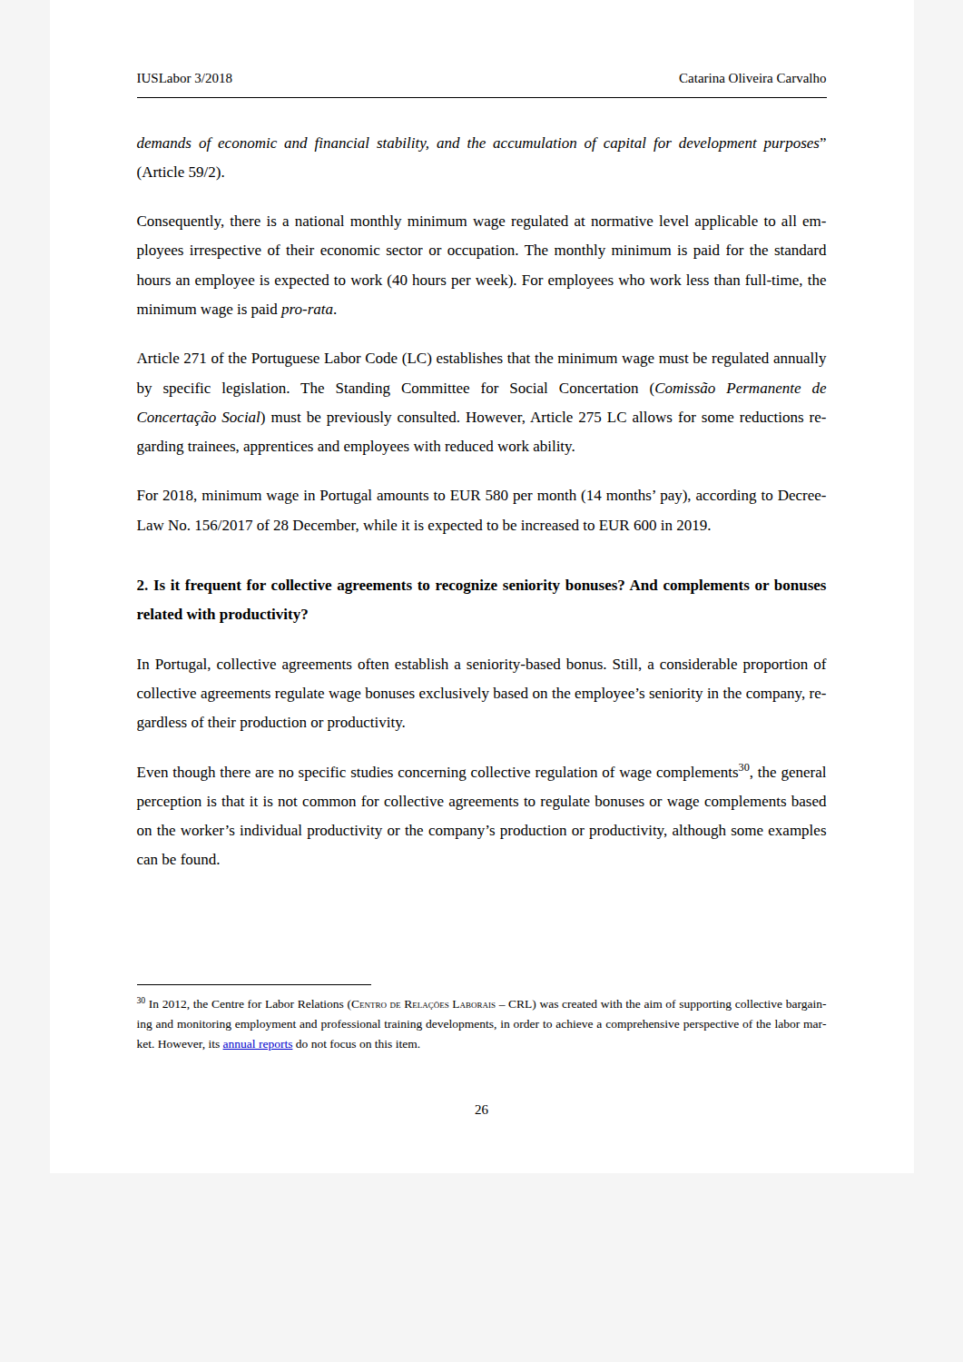IUSLabor 3/2018 Catarina Oliveira Carvalho
demands of economic and financial stability, and the accumulation of capital for development purposes” (Article 59/2).
Consequently, there is a national monthly minimum wage regulated at normative level applicable to all employees irrespective of their economic sector or occupation. The monthly minimum is paid for the standard hours an employee is expected to work (40 hours per week). For employees who work less than full-time, the minimum wage is paid pro-rata.
Article 271 of the Portuguese Labor Code (LC) establishes that the minimum wage must be regulated annually by specific legislation. The Standing Committee for Social Concertation (Comissão Permanente de Concertação Social) must be previously consulted. However, Article 275 LC allows for some reductions regarding trainees, apprentices and employees with reduced work ability.
For 2018, minimum wage in Portugal amounts to EUR 580 per month (14 months’ pay), according to Decree-Law No. 156/2017 of 28 December, while it is expected to be increased to EUR 600 in 2019.
2. Is it frequent for collective agreements to recognize seniority bonuses? And complements or bonuses related with productivity?
In Portugal, collective agreements often establish a seniority-based bonus. Still, a considerable proportion of collective agreements regulate wage bonuses exclusively based on the employee’s seniority in the company, regardless of their production or productivity.
Even though there are no specific studies concerning collective regulation of wage complements30, the general perception is that it is not common for collective agreements to regulate bonuses or wage complements based on the worker’s individual productivity or the company’s production or productivity, although some examples can be found.
30 In 2012, the Centre for Labor Relations (Centro de Relações Laborais – CRL) was created with the aim of supporting collective bargaining and monitoring employment and professional training developments, in order to achieve a comprehensive perspective of the labor market. However, its annual reports do not focus on this item.
26